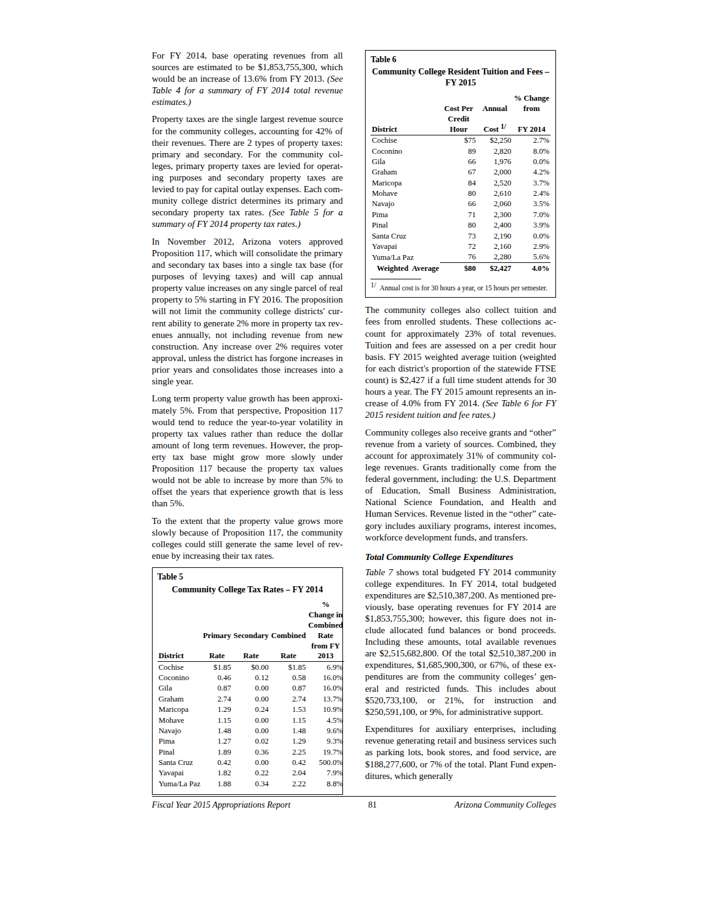For FY 2014, base operating revenues from all sources are estimated to be $1,853,755,300, which would be an increase of 13.6% from FY 2013. (See Table 4 for a summary of FY 2014 total revenue estimates.)
Property taxes are the single largest revenue source for the community colleges, accounting for 42% of their revenues. There are 2 types of property taxes: primary and secondary. For the community colleges, primary property taxes are levied for operating purposes and secondary property taxes are levied to pay for capital outlay expenses. Each community college district determines its primary and secondary property tax rates. (See Table 5 for a summary of FY 2014 property tax rates.)
In November 2012, Arizona voters approved Proposition 117, which will consolidate the primary and secondary tax bases into a single tax base (for purposes of levying taxes) and will cap annual property value increases on any single parcel of real property to 5% starting in FY 2016. The proposition will not limit the community college districts' current ability to generate 2% more in property tax revenues annually, not including revenue from new construction. Any increase over 2% requires voter approval, unless the district has forgone increases in prior years and consolidates those increases into a single year.
Long term property value growth has been approximately 5%. From that perspective, Proposition 117 would tend to reduce the year-to-year volatility in property tax values rather than reduce the dollar amount of long term revenues. However, the property tax base might grow more slowly under Proposition 117 because the property tax values would not be able to increase by more than 5% to offset the years that experience growth that is less than 5%.
To the extent that the property value grows more slowly because of Proposition 117, the community colleges could still generate the same level of revenue by increasing their tax rates.
Table 5
Community College Tax Rates – FY 2014
| | | | | % Change in |
| --- | --- | --- | --- | --- |
| | Primary | Secondary | Combined | Combined Rate |
| District | Rate | Rate | Rate | from FY 2013 |
| Cochise | $1.85 | $0.00 | $1.85 | 6.9% |
| Coconino | 0.46 | 0.12 | 0.58 | 16.0% |
| Gila | 0.87 | 0.00 | 0.87 | 16.0% |
| Graham | 2.74 | 0.00 | 2.74 | 13.7% |
| Maricopa | 1.29 | 0.24 | 1.53 | 10.9% |
| Mohave | 1.15 | 0.00 | 1.15 | 4.5% |
| Navajo | 1.48 | 0.00 | 1.48 | 9.6% |
| Pima | 1.27 | 0.02 | 1.29 | 9.3% |
| Pinal | 1.89 | 0.36 | 2.25 | 19.7% |
| Santa Cruz | 0.42 | 0.00 | 0.42 | 500.0% |
| Yavapai | 1.82 | 0.22 | 2.04 | 7.9% |
| Yuma/La Paz | 1.88 | 0.34 | 2.22 | 8.8% |
Table 6
Community College Resident Tuition and Fees – FY 2015
| | | | % Change |
| --- | --- | --- | --- |
| | Cost Per | Annual | from |
| District | Credit Hour | Cost 1/ | FY 2014 |
| Cochise | $75 | $2,250 | 2.7% |
| Coconino | 89 | 2,820 | 8.0% |
| Gila | 66 | 1,976 | 0.0% |
| Graham | 67 | 2,000 | 4.2% |
| Maricopa | 84 | 2,520 | 3.7% |
| Mohave | 80 | 2,610 | 2.4% |
| Navajo | 66 | 2,060 | 3.5% |
| Pima | 71 | 2,300 | 7.0% |
| Pinal | 80 | 2,400 | 3.9% |
| Santa Cruz | 73 | 2,190 | 0.0% |
| Yavapai | 72 | 2,160 | 2.9% |
| Yuma/La Paz | 76 | 2,280 | 5.6% |
| Weighted Average | $80 | $2,427 | 4.0% |
1/ Annual cost is for 30 hours a year, or 15 hours per semester.
The community colleges also collect tuition and fees from enrolled students. These collections account for approximately 23% of total revenues. Tuition and fees are assessed on a per credit hour basis. FY 2015 weighted average tuition (weighted for each district's proportion of the statewide FTSE count) is $2,427 if a full time student attends for 30 hours a year. The FY 2015 amount represents an increase of 4.0% from FY 2014. (See Table 6 for FY 2015 resident tuition and fee rates.)
Community colleges also receive grants and “other” revenue from a variety of sources. Combined, they account for approximately 31% of community college revenues. Grants traditionally come from the federal government, including: the U.S. Department of Education, Small Business Administration, National Science Foundation, and Health and Human Services. Revenue listed in the “other” category includes auxiliary programs, interest incomes, workforce development funds, and transfers.
Total Community College Expenditures
Table 7 shows total budgeted FY 2014 community college expenditures. In FY 2014, total budgeted expenditures are $2,510,387,200. As mentioned previously, base operating revenues for FY 2014 are $1,853,755,300; however, this figure does not include allocated fund balances or bond proceeds. Including these amounts, total available revenues are $2,515,682,800. Of the total $2,510,387,200 in expenditures, $1,685,900,300, or 67%, of these expenditures are from the community colleges’ general and restricted funds. This includes about $520,733,100, or 21%, for instruction and $250,591,100, or 9%, for administrative support.
Expenditures for auxiliary enterprises, including revenue generating retail and business services such as parking lots, book stores, and food service, are $188,277,600, or 7% of the total. Plant Fund expenditures, which generally
Fiscal Year 2015 Appropriations Report
81
Arizona Community Colleges